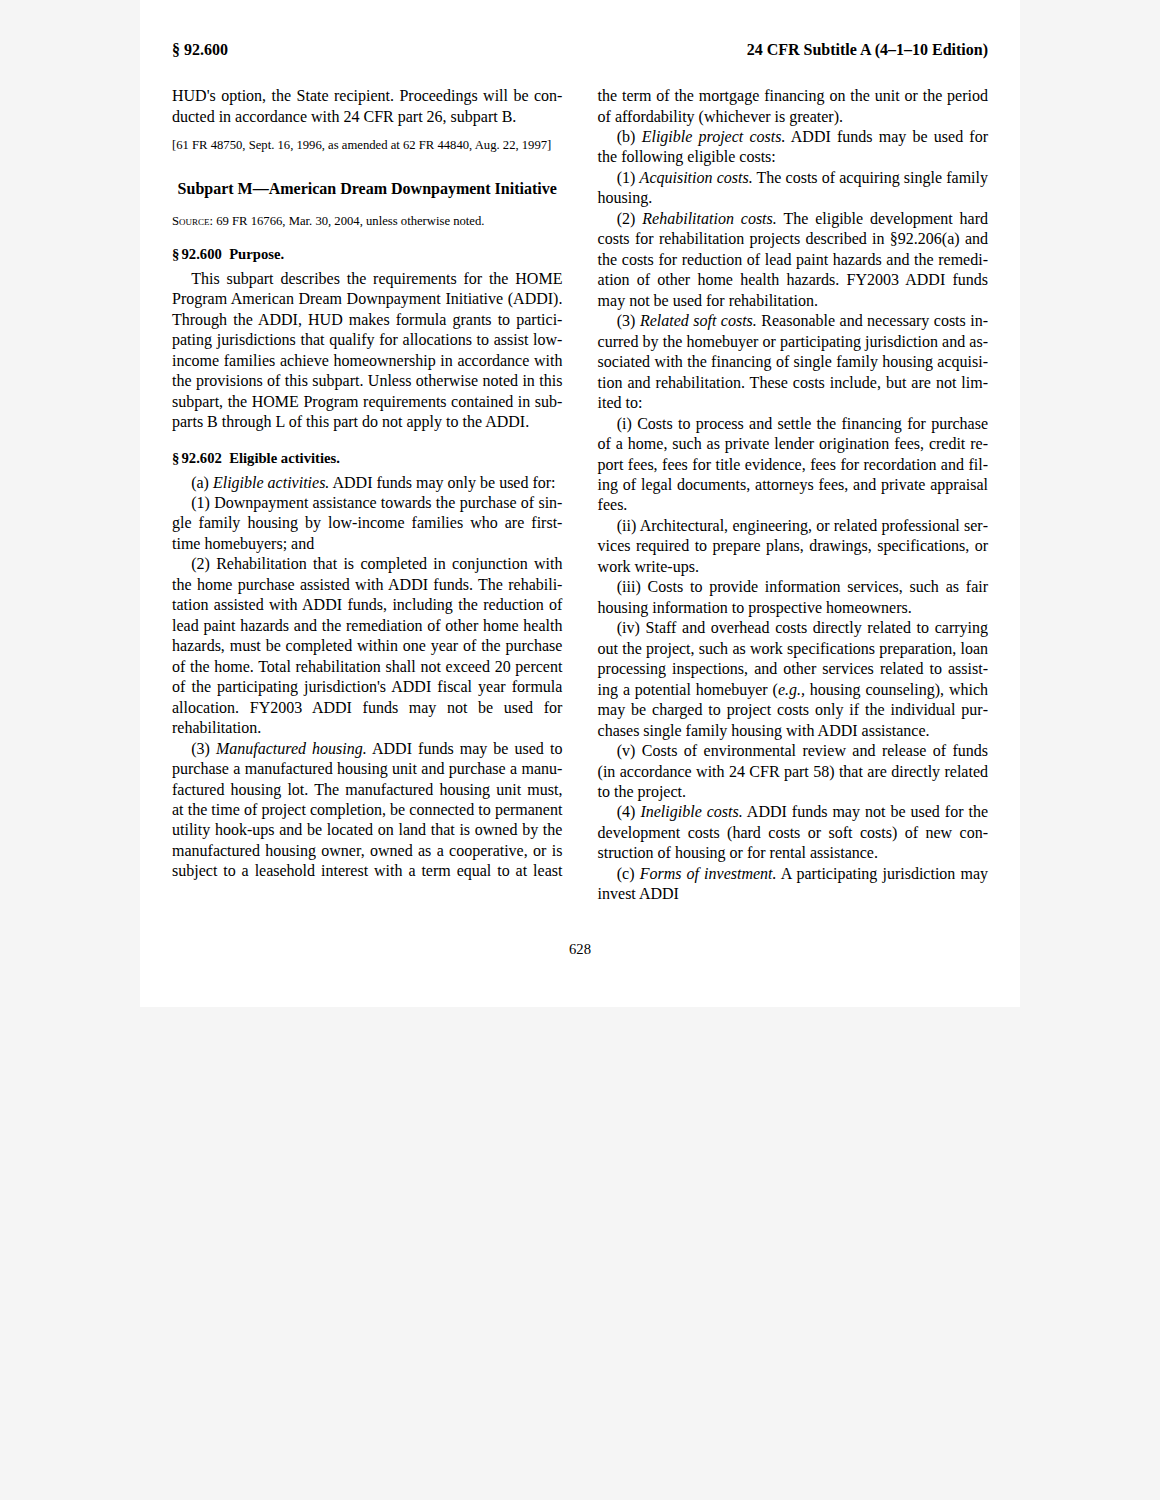§ 92.600 24 CFR Subtitle A (4–1–10 Edition)
HUD's option, the State recipient. Proceedings will be conducted in accordance with 24 CFR part 26, subpart B.
[61 FR 48750, Sept. 16, 1996, as amended at 62 FR 44840, Aug. 22, 1997]
Subpart M—American Dream Downpayment Initiative
Source: 69 FR 16766, Mar. 30, 2004, unless otherwise noted.
§92.600 Purpose.
This subpart describes the requirements for the HOME Program American Dream Downpayment Initiative (ADDI). Through the ADDI, HUD makes formula grants to participating jurisdictions that qualify for allocations to assist low-income families achieve homeownership in accordance with the provisions of this subpart. Unless otherwise noted in this subpart, the HOME Program requirements contained in subparts B through L of this part do not apply to the ADDI.
§92.602 Eligible activities.
(a) Eligible activities. ADDI funds may only be used for:
(1) Downpayment assistance towards the purchase of single family housing by low-income families who are first-time homebuyers; and
(2) Rehabilitation that is completed in conjunction with the home purchase assisted with ADDI funds. The rehabilitation assisted with ADDI funds, including the reduction of lead paint hazards and the remediation of other home health hazards, must be completed within one year of the purchase of the home. Total rehabilitation shall not exceed 20 percent of the participating jurisdiction's ADDI fiscal year formula allocation. FY2003 ADDI funds may not be used for rehabilitation.
(3) Manufactured housing. ADDI funds may be used to purchase a manufactured housing unit and purchase a manufactured housing lot. The manufactured housing unit must, at the time of project completion, be connected to permanent utility hook-ups and be located on land that is owned by the manufactured housing owner, owned as a cooperative, or is subject to a leasehold interest with a term equal to at least the term of the mortgage financing on the unit or the period of affordability (whichever is greater).
(b) Eligible project costs. ADDI funds may be used for the following eligible costs:
(1) Acquisition costs. The costs of acquiring single family housing.
(2) Rehabilitation costs. The eligible development hard costs for rehabilitation projects described in §92.206(a) and the costs for reduction of lead paint hazards and the remediation of other home health hazards. FY2003 ADDI funds may not be used for rehabilitation.
(3) Related soft costs. Reasonable and necessary costs incurred by the homebuyer or participating jurisdiction and associated with the financing of single family housing acquisition and rehabilitation. These costs include, but are not limited to:
(i) Costs to process and settle the financing for purchase of a home, such as private lender origination fees, credit report fees, fees for title evidence, fees for recordation and filing of legal documents, attorneys fees, and private appraisal fees.
(ii) Architectural, engineering, or related professional services required to prepare plans, drawings, specifications, or work write-ups.
(iii) Costs to provide information services, such as fair housing information to prospective homeowners.
(iv) Staff and overhead costs directly related to carrying out the project, such as work specifications preparation, loan processing inspections, and other services related to assisting a potential homebuyer (e.g., housing counseling), which may be charged to project costs only if the individual purchases single family housing with ADDI assistance.
(v) Costs of environmental review and release of funds (in accordance with 24 CFR part 58) that are directly related to the project.
(4) Ineligible costs. ADDI funds may not be used for the development costs (hard costs or soft costs) of new construction of housing or for rental assistance.
(c) Forms of investment. A participating jurisdiction may invest ADDI
628